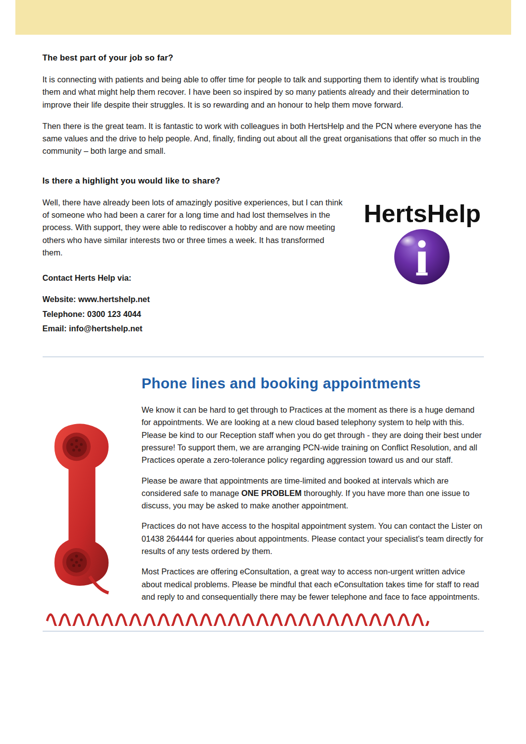The best part of your job so far?
It is connecting with patients and being able to offer time for people to talk and supporting them to identify what is troubling them and what might help them recover. I have been so inspired by so many patients already and their determination to improve their life despite their struggles. It is so rewarding and an honour to help them move forward.
Then there is the great team. It is fantastic to work with colleagues in both HertsHelp and the PCN where everyone has the same values and the drive to help people. And, finally, finding out about all the great organisations that offer so much in the community – both large and small.
Is there a highlight you would like to share?
HertsHelp
Well, there have already been lots of amazingly positive experiences, but I can think of someone who had been a carer for a long time and had lost themselves in the process. With support, they were able to rediscover a hobby and are now meeting others who have similar interests two or three times a week. It has transformed them.
Contact Herts Help via:
Website: www.hertshelp.net
Telephone: 0300 123 4044
Email: info@hertshelp.net
Phone lines and booking appointments
We know it can be hard to get through to Practices at the moment as there is a huge demand for appointments. We are looking at a new cloud based telephony system to help with this. Please be kind to our Reception staff when you do get through - they are doing their best under pressure! To support them, we are arranging PCN-wide training on Conflict Resolution, and all Practices operate a zero-tolerance policy regarding aggression toward us and our staff.
Please be aware that appointments are time-limited and booked at intervals which are considered safe to manage ONE PROBLEM thoroughly. If you have more than one issue to discuss, you may be asked to make another appointment.
Practices do not have access to the hospital appointment system. You can contact the Lister on 01438 264444 for queries about appointments. Please contact your specialist's team directly for results of any tests ordered by them.
Most Practices are offering eConsultation, a great way to access non-urgent written advice about medical problems. Please be mindful that each eConsultation takes time for staff to read and reply to and consequentially there may be fewer telephone and face to face appointments.